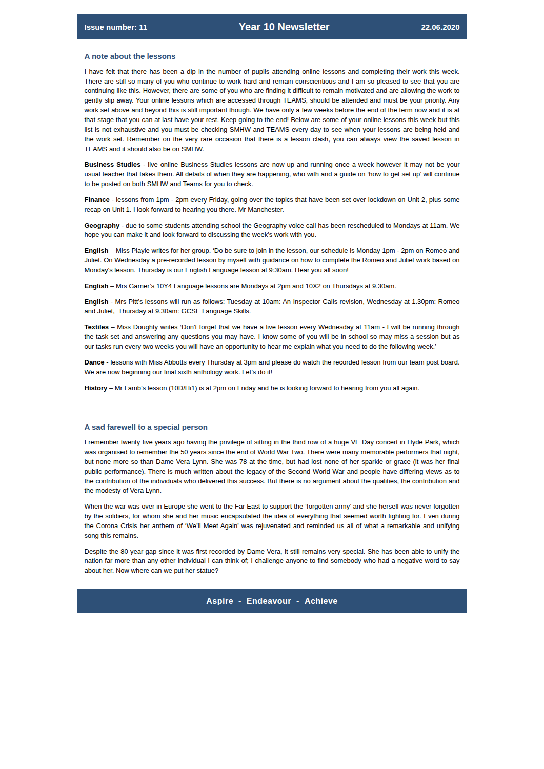Issue number: 11
Year 10 Newsletter
22.06.2020
A note about the lessons
I have felt that there has been a dip in the number of pupils attending online lessons and completing their work this week. There are still so many of you who continue to work hard and remain conscientious and I am so pleased to see that you are continuing like this. However, there are some of you who are finding it difficult to remain motivated and are allowing the work to gently slip away. Your online lessons which are accessed through TEAMS, should be attended and must be your priority. Any work set above and beyond this is still important though. We have only a few weeks before the end of the term now and it is at that stage that you can at last have your rest. Keep going to the end! Below are some of your online lessons this week but this list is not exhaustive and you must be checking SMHW and TEAMS every day to see when your lessons are being held and the work set. Remember on the very rare occasion that there is a lesson clash, you can always view the saved lesson in TEAMS and it should also be on SMHW.
Business Studies - live online Business Studies lessons are now up and running once a week however it may not be your usual teacher that takes them. All details of when they are happening, who with and a guide on ‘how to get set up’ will continue to be posted on both SMHW and Teams for you to check.
Finance - lessons from 1pm - 2pm every Friday, going over the topics that have been set over lockdown on Unit 2, plus some recap on Unit 1. I look forward to hearing you there. Mr Manchester.
Geography - due to some students attending school the Geography voice call has been rescheduled to Mondays at 11am. We hope you can make it and look forward to discussing the week's work with you.
English – Miss Playle writes for her group. ‘Do be sure to join in the lesson, our schedule is Monday 1pm - 2pm on Romeo and Juliet. On Wednesday a pre-recorded lesson by myself with guidance on how to complete the Romeo and Juliet work based on Monday's lesson. Thursday is our English Language lesson at 9:30am. Hear you all soon!
English – Mrs Garner’s 10Y4 Language lessons are Mondays at 2pm and 10X2 on Thursdays at 9.30am.
English - Mrs Pitt’s lessons will run as follows: Tuesday at 10am: An Inspector Calls revision, Wednesday at 1.30pm: Romeo and Juliet, Thursday at 9.30am: GCSE Language Skills.
Textiles – Miss Doughty writes ‘Don't forget that we have a live lesson every Wednesday at 11am - I will be running through the task set and answering any questions you may have. I know some of you will be in school so may miss a session but as our tasks run every two weeks you will have an opportunity to hear me explain what you need to do the following week.’
Dance - lessons with Miss Abbotts every Thursday at 3pm and please do watch the recorded lesson from our team post board. We are now beginning our final sixth anthology work. Let’s do it!
History – Mr Lamb’s lesson (10D/Hi1) is at 2pm on Friday and he is looking forward to hearing from you all again.
A sad farewell to a special person
I remember twenty five years ago having the privilege of sitting in the third row of a huge VE Day concert in Hyde Park, which was organised to remember the 50 years since the end of World War Two. There were many memorable performers that night, but none more so than Dame Vera Lynn. She was 78 at the time, but had lost none of her sparkle or grace (it was her final public performance). There is much written about the legacy of the Second World War and people have differing views as to the contribution of the individuals who delivered this success. But there is no argument about the qualities, the contribution and the modesty of Vera Lynn.
When the war was over in Europe she went to the Far East to support the ‘forgotten army’ and she herself was never forgotten by the soldiers, for whom she and her music encapsulated the idea of everything that seemed worth fighting for. Even during the Corona Crisis her anthem of ‘We’ll Meet Again’ was rejuvenated and reminded us all of what a remarkable and unifying song this remains.
Despite the 80 year gap since it was first recorded by Dame Vera, it still remains very special. She has been able to unify the nation far more than any other individual I can think of; I challenge anyone to find somebody who had a negative word to say about her. Now where can we put her statue?
Aspire-Endeavour-Achieve